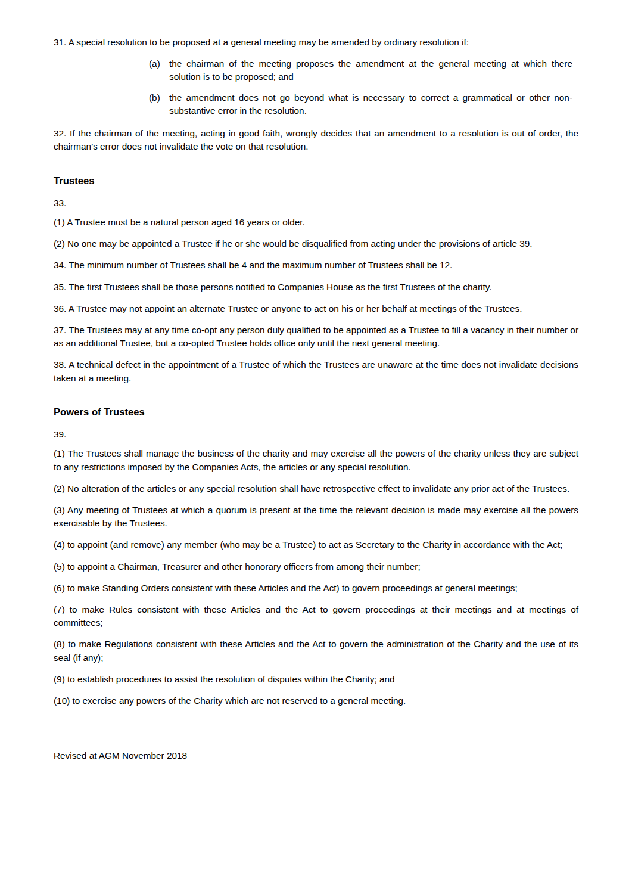31. A special resolution to be proposed at a general meeting may be amended by ordinary resolution if:
(a) the chairman of the meeting proposes the amendment at the general meeting at which there solution is to be proposed; and
(b) the amendment does not go beyond what is necessary to correct a grammatical or other non-substantive error in the resolution.
32. If the chairman of the meeting, acting in good faith, wrongly decides that an amendment to a resolution is out of order, the chairman’s error does not invalidate the vote on that resolution.
Trustees
33.
(1) A Trustee must be a natural person aged 16 years or older.
(2) No one may be appointed a Trustee if he or she would be disqualified from acting under the provisions of article 39.
34. The minimum number of Trustees shall be 4 and the maximum number of Trustees shall be 12.
35. The first Trustees shall be those persons notified to Companies House as the first Trustees of the charity.
36. A Trustee may not appoint an alternate Trustee or anyone to act on his or her behalf at meetings of the Trustees.
37. The Trustees may at any time co-opt any person duly qualified to be appointed as a Trustee to fill a vacancy in their number or as an additional Trustee, but a co-opted Trustee holds office only until the next general meeting.
38. A technical defect in the appointment of a Trustee of which the Trustees are unaware at the time does not invalidate decisions taken at a meeting.
Powers of Trustees
39.
(1) The Trustees shall manage the business of the charity and may exercise all the powers of the charity unless they are subject to any restrictions imposed by the Companies Acts, the articles or any special resolution.
(2) No alteration of the articles or any special resolution shall have retrospective effect to invalidate any prior act of the Trustees.
(3) Any meeting of Trustees at which a quorum is present at the time the relevant decision is made may exercise all the powers exercisable by the Trustees.
(4) to appoint (and remove) any member (who may be a Trustee) to act as Secretary to the Charity in accordance with the Act;
(5) to appoint a Chairman, Treasurer and other honorary officers from among their number;
(6) to make Standing Orders consistent with these Articles and the Act) to govern proceedings at general meetings;
(7) to make Rules consistent with these Articles and the Act to govern proceedings at their meetings and at meetings of committees;
(8) to make Regulations consistent with these Articles and the Act to govern the administration of the Charity and the use of its seal (if any);
(9) to establish procedures to assist the resolution of disputes within the Charity; and
(10) to exercise any powers of the Charity which are not reserved to a general meeting.
Revised at AGM November 2018